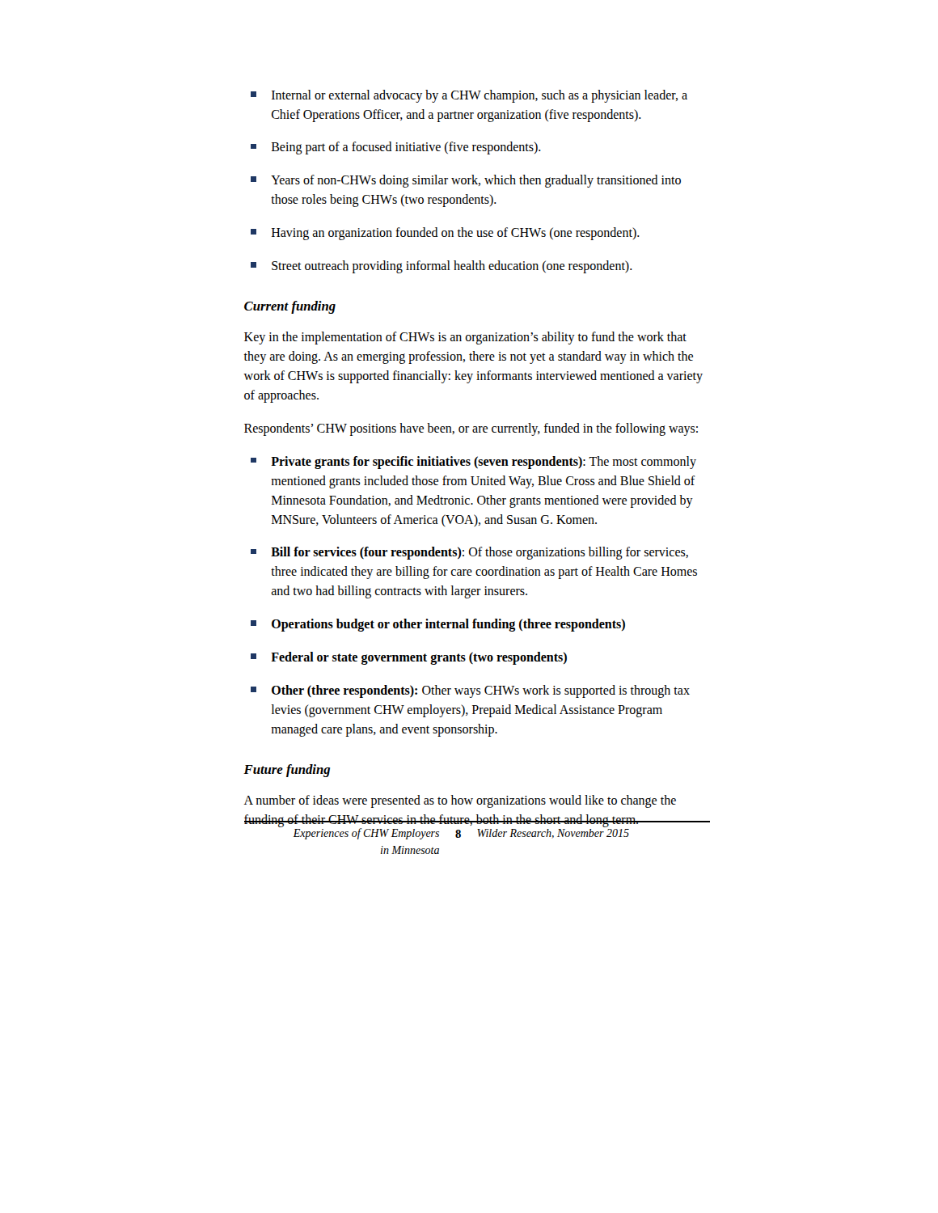Internal or external advocacy by a CHW champion, such as a physician leader, a Chief Operations Officer, and a partner organization (five respondents).
Being part of a focused initiative (five respondents).
Years of non-CHWs doing similar work, which then gradually transitioned into those roles being CHWs (two respondents).
Having an organization founded on the use of CHWs (one respondent).
Street outreach providing informal health education (one respondent).
Current funding
Key in the implementation of CHWs is an organization’s ability to fund the work that they are doing. As an emerging profession, there is not yet a standard way in which the work of CHWs is supported financially: key informants interviewed mentioned a variety of approaches.
Respondents’ CHW positions have been, or are currently, funded in the following ways:
Private grants for specific initiatives (seven respondents): The most commonly mentioned grants included those from United Way, Blue Cross and Blue Shield of Minnesota Foundation, and Medtronic. Other grants mentioned were provided by MNSure, Volunteers of America (VOA), and Susan G. Komen.
Bill for services (four respondents): Of those organizations billing for services, three indicated they are billing for care coordination as part of Health Care Homes and two had billing contracts with larger insurers.
Operations budget or other internal funding (three respondents)
Federal or state government grants (two respondents)
Other (three respondents): Other ways CHWs work is supported is through tax levies (government CHW employers), Prepaid Medical Assistance Program managed care plans, and event sponsorship.
Future funding
A number of ideas were presented as to how organizations would like to change the funding of their CHW services in the future, both in the short and long term.
| Experiences of CHW Employers in Minnesota | 8 | Wilder Research, November 2015 |